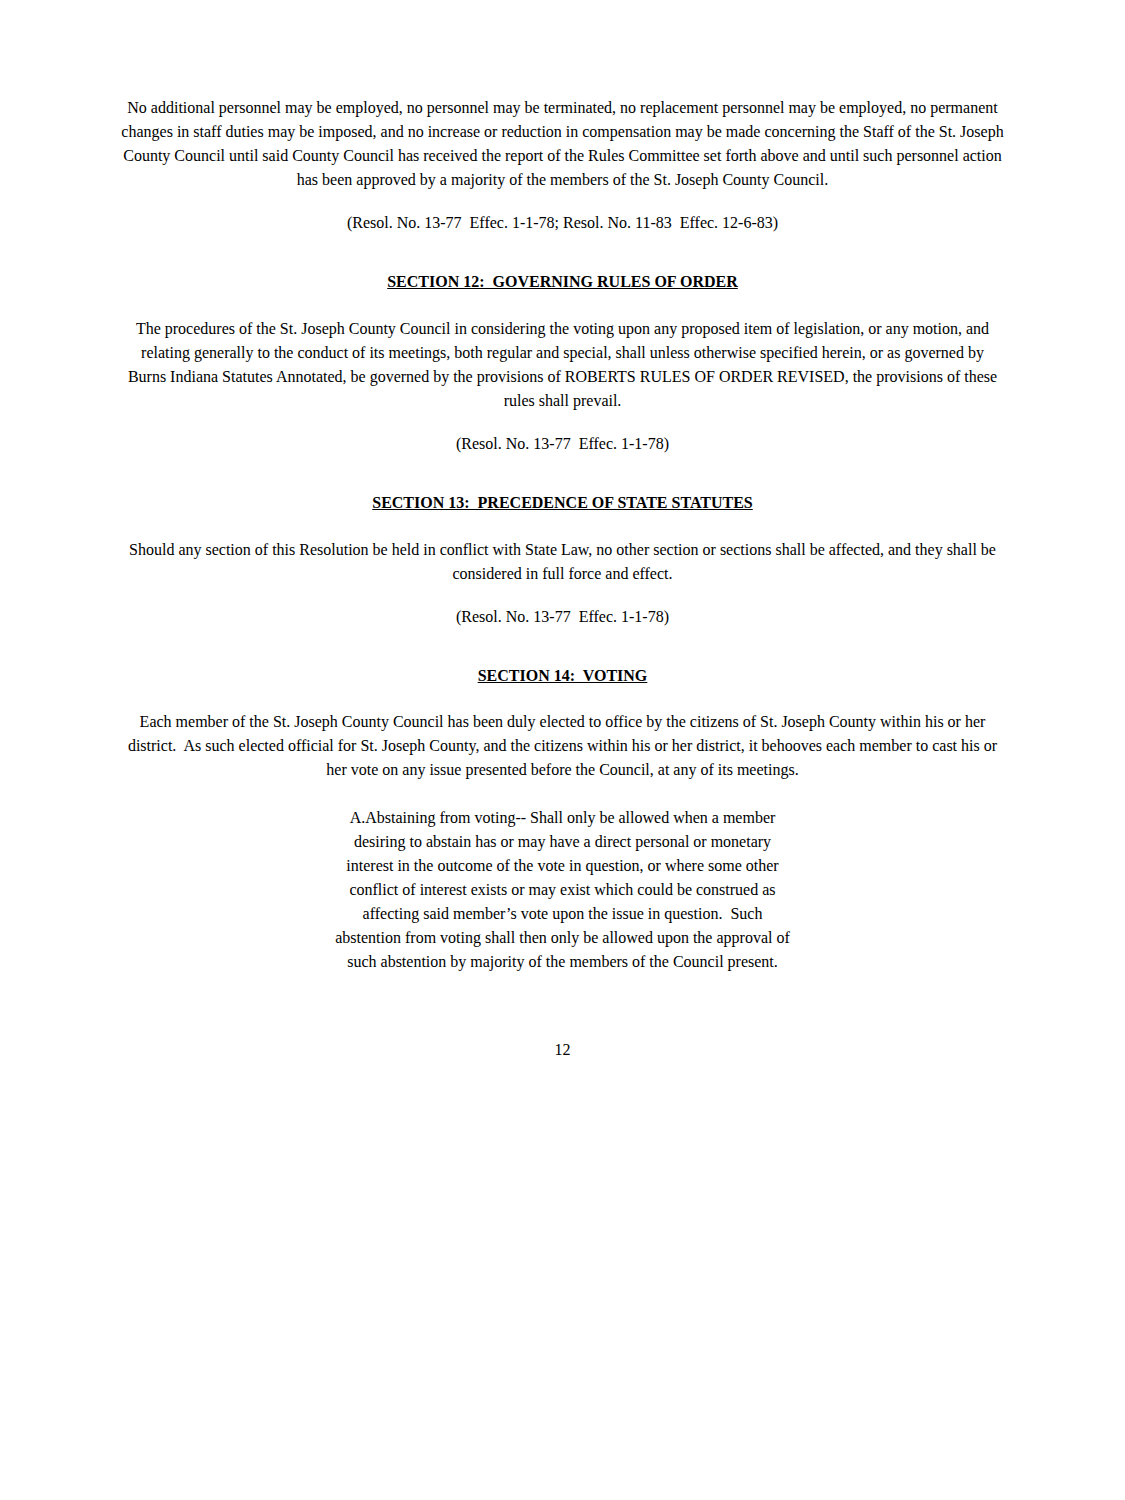No additional personnel may be employed, no personnel may be terminated, no replacement personnel may be employed, no permanent changes in staff duties may be imposed, and no increase or reduction in compensation may be made concerning the Staff of the St. Joseph County Council until said County Council has received the report of the Rules Committee set forth above and until such personnel action has been approved by a majority of the members of the St. Joseph County Council.
(Resol. No. 13-77 Effec. 1-1-78; Resol. No. 11-83 Effec. 12-6-83)
SECTION 12: GOVERNING RULES OF ORDER
The procedures of the St. Joseph County Council in considering the voting upon any proposed item of legislation, or any motion, and relating generally to the conduct of its meetings, both regular and special, shall unless otherwise specified herein, or as governed by Burns Indiana Statutes Annotated, be governed by the provisions of ROBERTS RULES OF ORDER REVISED, the provisions of these rules shall prevail.
(Resol. No. 13-77 Effec. 1-1-78)
SECTION 13: PRECEDENCE OF STATE STATUTES
Should any section of this Resolution be held in conflict with State Law, no other section or sections shall be affected, and they shall be considered in full force and effect.
(Resol. No. 13-77 Effec. 1-1-78)
SECTION 14: VOTING
Each member of the St. Joseph County Council has been duly elected to office by the citizens of St. Joseph County within his or her district. As such elected official for St. Joseph County, and the citizens within his or her district, it behooves each member to cast his or her vote on any issue presented before the Council, at any of its meetings.
A.Abstaining from voting-- Shall only be allowed when a member desiring to abstain has or may have a direct personal or monetary interest in the outcome of the vote in question, or where some other conflict of interest exists or may exist which could be construed as affecting said member’s vote upon the issue in question. Such abstention from voting shall then only be allowed upon the approval of such abstention by majority of the members of the Council present.
12